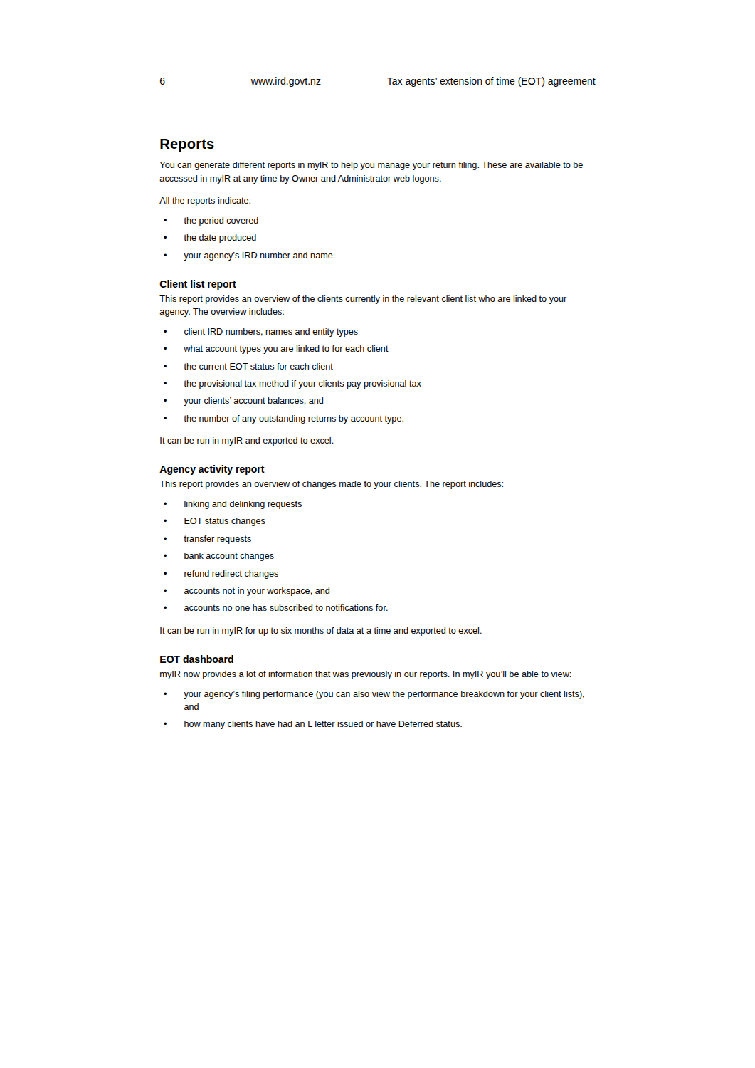6 www.ird.govt.nz Tax agents’ extension of time (EOT) agreement
Reports
You can generate different reports in myIR to help you manage your return filing. These are available to be accessed in myIR at any time by Owner and Administrator web logons.
All the reports indicate:
the period covered
the date produced
your agency’s IRD number and name.
Client list report
This report provides an overview of the clients currently in the relevant client list who are linked to your agency. The overview includes:
client IRD numbers, names and entity types
what account types you are linked to for each client
the current EOT status for each client
the provisional tax method if your clients pay provisional tax
your clients’ account balances, and
the number of any outstanding returns by account type.
It can be run in myIR and exported to excel.
Agency activity report
This report provides an overview of changes made to your clients. The report includes:
linking and delinking requests
EOT status changes
transfer requests
bank account changes
refund redirect changes
accounts not in your workspace, and
accounts no one has subscribed to notifications for.
It can be run in myIR for up to six months of data at a time and exported to excel.
EOT dashboard
myIR now provides a lot of information that was previously in our reports. In myIR you’ll be able to view:
your agency’s filing performance (you can also view the performance breakdown for your client lists), and
how many clients have had an L letter issued or have Deferred status.